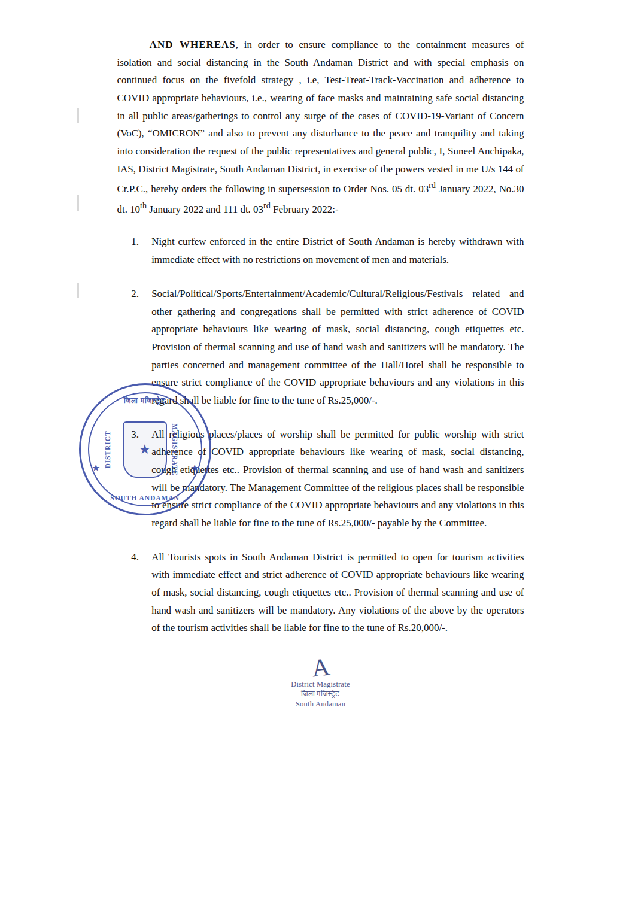AND WHEREAS, in order to ensure compliance to the containment measures of isolation and social distancing in the South Andaman District and with special emphasis on continued focus on the fivefold strategy , i.e, Test-Treat-Track-Vaccination and adherence to COVID appropriate behaviours, i.e., wearing of face masks and maintaining safe social distancing in all public areas/gatherings to control any surge of the cases of COVID-19-Variant of Concern (VoC), “OMICRON” and also to prevent any disturbance to the peace and tranquility and taking into consideration the request of the public representatives and general public, I, Suneel Anchipaka, IAS, District Magistrate, South Andaman District, in exercise of the powers vested in me U/s 144 of Cr.P.C., hereby orders the following in supersession to Order Nos. 05 dt. 03rd January 2022, No.30 dt. 10th January 2022 and 111 dt. 03rd February 2022:-
Night curfew enforced in the entire District of South Andaman is hereby withdrawn with immediate effect with no restrictions on movement of men and materials.
Social/Political/Sports/Entertainment/Academic/Cultural/Religious/Festivals related and other gathering and congregations shall be permitted with strict adherence of COVID appropriate behaviours like wearing of mask, social distancing, cough etiquettes etc. Provision of thermal scanning and use of hand wash and sanitizers will be mandatory. The parties concerned and management committee of the Hall/Hotel shall be responsible to ensure strict compliance of the COVID appropriate behaviours and any violations in this regard shall be liable for fine to the tune of Rs.25,000/-.
All religious places/places of worship shall be permitted for public worship with strict adherence of COVID appropriate behaviours like wearing of mask, social distancing, cough etiquettes etc.. Provision of thermal scanning and use of hand wash and sanitizers will be mandatory. The Management Committee of the religious places shall be responsible to ensure strict compliance of the COVID appropriate behaviours and any violations in this regard shall be liable for fine to the tune of Rs.25,000/- payable by the Committee.
All Tourists spots in South Andaman District is permitted to open for tourism activities with immediate effect and strict adherence of COVID appropriate behaviours like wearing of mask, social distancing, cough etiquettes etc.. Provision of thermal scanning and use of hand wash and sanitizers will be mandatory. Any violations of the above by the operators of the tourism activities shall be liable for fine to the tune of Rs.20,000/-.
जिला मजिस्ट्रेट
DISTRICT
MAGISTRATE
SOUTH ANDAMAN
★ ★
A District Magistrate जिला मजिस्ट्रेट South Andaman